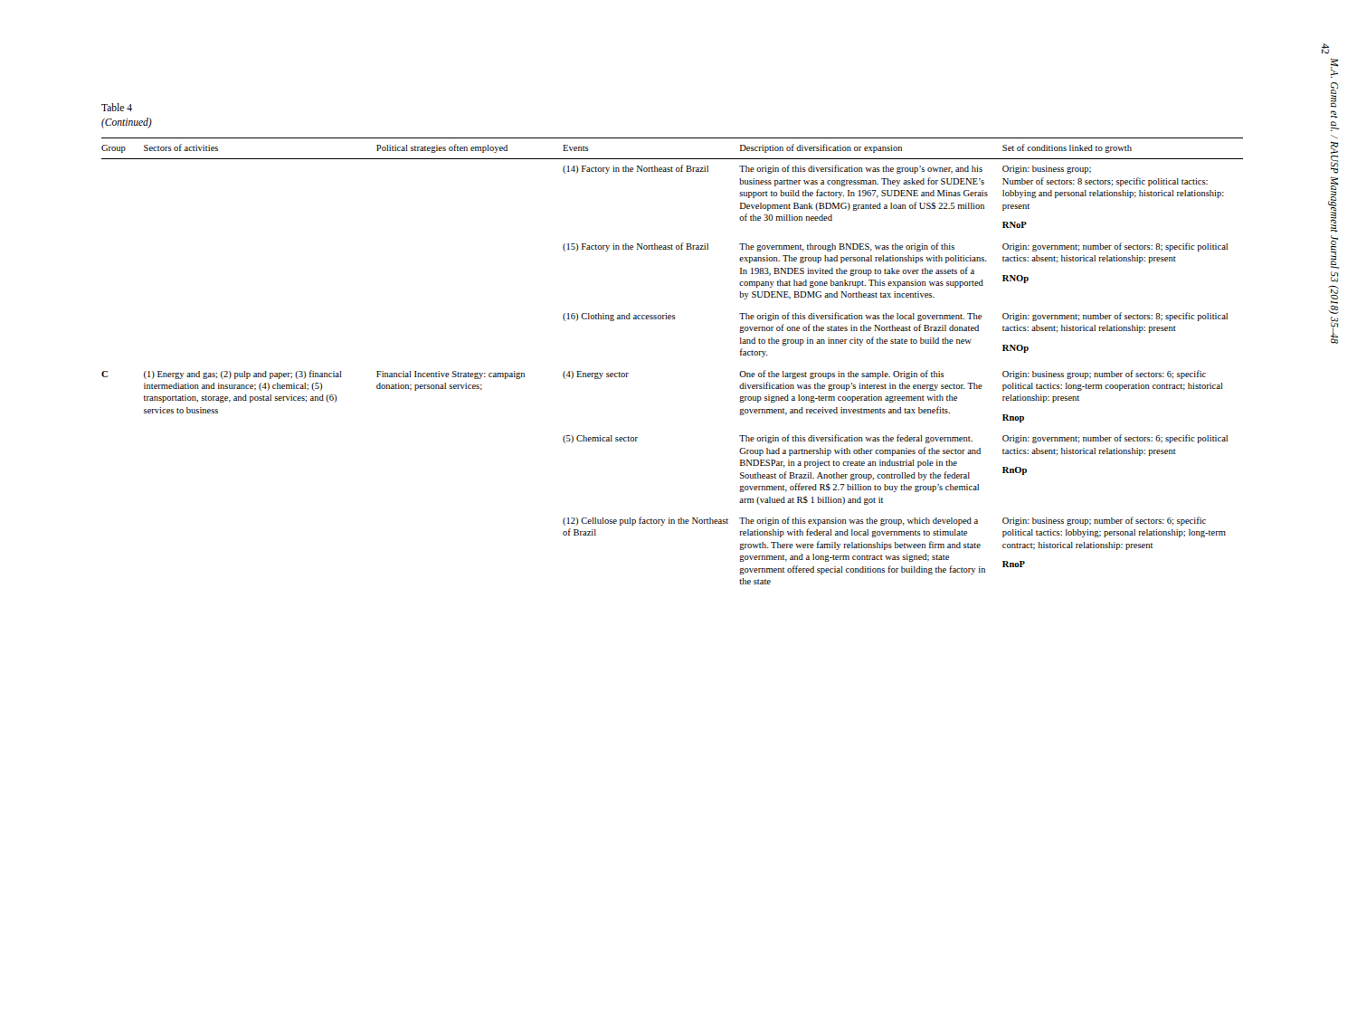42
M.A. Gama et al. / RAUSP Management Journal 53 (2018) 35–48
Table 4 (Continued)
| Group | Sectors of activities | Political strategies often employed | Events | Description of diversification or expansion | Set of conditions linked to growth |
| --- | --- | --- | --- | --- | --- |
| | | | (14) Factory in the Northeast of Brazil | The origin of this diversification was the group’s owner, and his business partner was a congressman. They asked for SUDENE’s support to build the factory. In 1967, SUDENE and Minas Gerais Development Bank (BDMG) granted a loan of US$ 22.5 million of the 30 million needed | Origin: business group; Number of sectors: 8 sectors; specific political tactics: lobbying and personal relationship; historical relationship: present RNoP |
| | | | (15) Factory in the Northeast of Brazil | The government, through BNDES, was the origin of this expansion. The group had personal relationships with politicians. In 1983, BNDES invited the group to take over the assets of a company that had gone bankrupt. This expansion was supported by SUDENE, BDMG and Northeast tax incentives. | Origin: government; number of sectors: 8; specific political tactics: absent; historical relationship: present RNOp |
| | | | (16) Clothing and accessories | The origin of this diversification was the local government. The governor of one of the states in the Northeast of Brazil donated land to the group in an inner city of the state to build the new factory. | Origin: government; number of sectors: 8; specific political tactics: absent; historical relationship: present RNOp |
| C | (1) Energy and gas; (2) pulp and paper; (3) financial intermediation and insurance; (4) chemical; (5) transportation, storage, and postal services; and (6) services to business | Financial Incentive Strategy: campaign donation; personal services; | (4) Energy sector | One of the largest groups in the sample. Origin of this diversification was the group’s interest in the energy sector. The group signed a long-term cooperation agreement with the government, and received investments and tax benefits. | Origin: business group; number of sectors: 6; specific political tactics: long-term cooperation contract; historical relationship: present Rnop |
| | | | (5) Chemical sector | The origin of this diversification was the federal government. Group had a partnership with other companies of the sector and BNDESPar, in a project to create an industrial pole in the Southeast of Brazil. Another group, controlled by the federal government, offered R$ 2.7 billion to buy the group’s chemical arm (valued at R$ 1 billion) and got it | Origin: government; number of sectors: 6; specific political tactics: absent; historical relationship: present RnOp |
| | | | (12) Cellulose pulp factory in the Northeast of Brazil | The origin of this expansion was the group, which developed a relationship with federal and local governments to stimulate growth. There were family relationships between firm and state government, and a long-term contract was signed; state government offered special conditions for building the factory in the state | Origin: business group; number of sectors: 6; specific political tactics: lobbying; personal relationship; long-term contract; historical relationship: present RnoP |